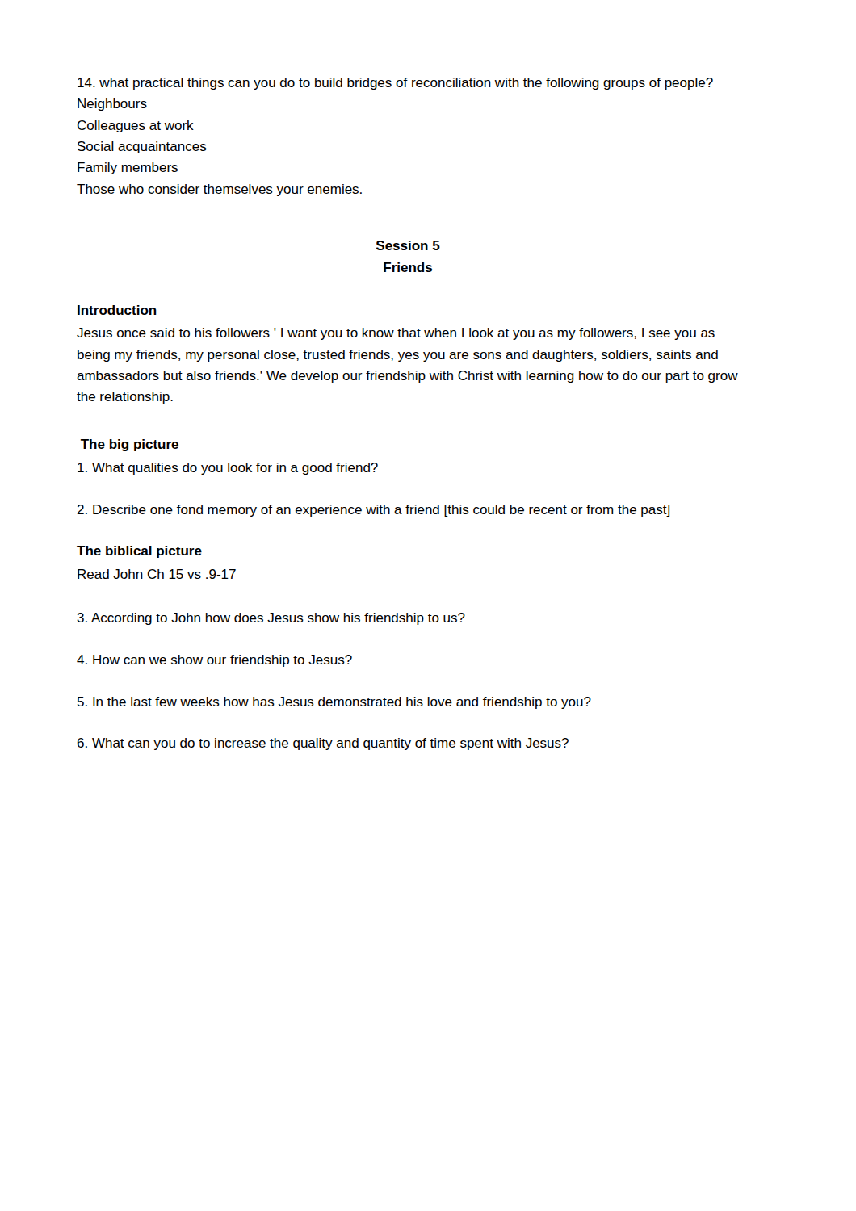14. what practical things can you do to build bridges of reconciliation with the following groups of people?
Neighbours
Colleagues at work
Social acquaintances
Family members
Those who consider themselves your enemies.
Session 5 Friends
Introduction
Jesus once said to his followers ' I want you to know that when I look at you as my followers, I see you as being my friends, my personal close, trusted friends, yes you are sons and daughters, soldiers, saints and ambassadors but also friends.' We develop our friendship with Christ with learning how to do our part to grow the relationship.
The big picture
1. What qualities do you look for in a good friend?
2. Describe one fond memory of an experience with a friend [this could be recent or from the past]
The biblical picture
Read John Ch 15 vs .9-17
3. According to John how does Jesus show his friendship to us?
4. How can we show our friendship to Jesus?
5. In the last few weeks how has Jesus demonstrated his love and friendship to you?
6. What can you do to increase the quality and quantity of time spent with Jesus?